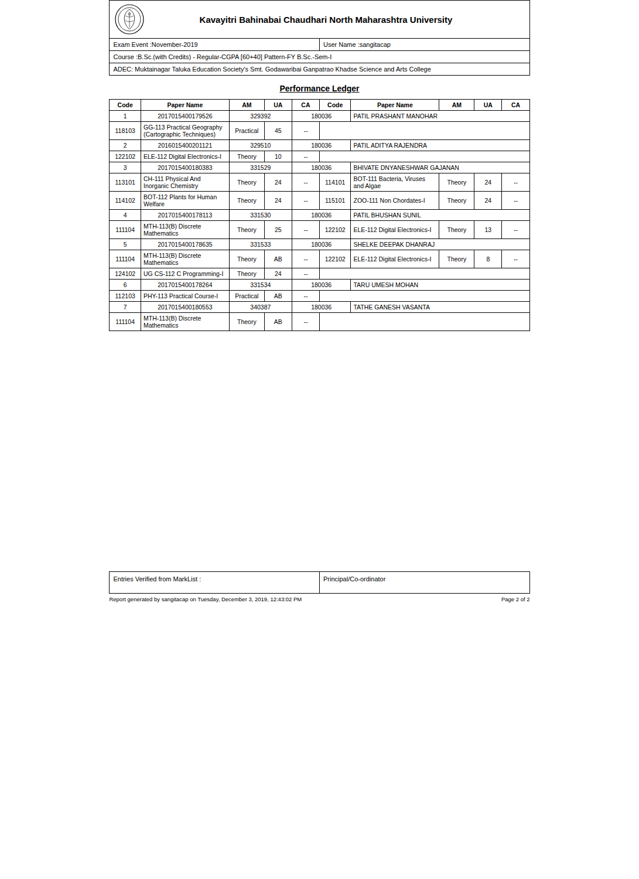Kavayitri Bahinabai Chaudhari North Maharashtra University
Exam Event :November-2019
User Name :sangitacap
Course :B.Sc.(with Credits) - Regular-CGPA [60+40] Pattern-FY B.Sc.-Sem-I
ADEC: Muktainagar Taluka Education Society's Smt. Godawaribai Ganpatrao Khadse Science and Arts College
Performance Ledger
| Code | Paper Name | AM | UA | CA | Code | Paper Name | AM | UA | CA |
| --- | --- | --- | --- | --- | --- | --- | --- | --- | --- |
| 1 | 2017015400179526 | 329392 | 180036 | PATIL PRASHANT MANOHAR |
| 118103 | GG-113 Practical Geography (Cartographic Techniques) | Practical | 45 | -- | |
| 2 | 2016015400201121 | 329510 | 180036 | PATIL ADITYA RAJENDRA |
| 122102 | ELE-112 Digital Electronics-I | Theory | 10 | -- | |
| 3 | 2017015400180383 | 331529 | 180036 | BHIVATE DNYANESHWAR GAJANAN |
| 113101 | CH-111 Physical And Inorganic Chemistry | Theory | 24 | -- | 114101 | BOT-111 Bacteria, Viruses and Algae | Theory | 24 | -- |
| 114102 | BOT-112 Plants for Human Welfare | Theory | 24 | -- | 115101 | ZOO-111 Non Chordates-I | Theory | 24 | -- |
| 4 | 2017015400178113 | 331530 | 180036 | PATIL BHUSHAN SUNIL |
| 111104 | MTH-113(B) Discrete Mathematics | Theory | 25 | -- | 122102 | ELE-112 Digital Electronics-I | Theory | 13 | -- |
| 5 | 2017015400178635 | 331533 | 180036 | SHELKE DEEPAK DHANRAJ |
| 111104 | MTH-113(B) Discrete Mathematics | Theory | AB | -- | 122102 | ELE-112 Digital Electronics-I | Theory | 8 | -- |
| 124102 | UG CS-112 C Programming-I | Theory | 24 | -- | |
| 6 | 2017015400178264 | 331534 | 180036 | TARU UMESH MOHAN |
| 112103 | PHY-113 Practical Course-I | Practical | AB | -- | |
| 7 | 2017015400180553 | 340387 | 180036 | TATHE GANESH VASANTA |
| 111104 | MTH-113(B) Discrete Mathematics | Theory | AB | -- | |
| Entries Verified from MarkList : | Principal/Co-ordinator |
Report generated by sangitacap on Tuesday, December 3, 2019, 12:43:02 PM Page 2 of 2